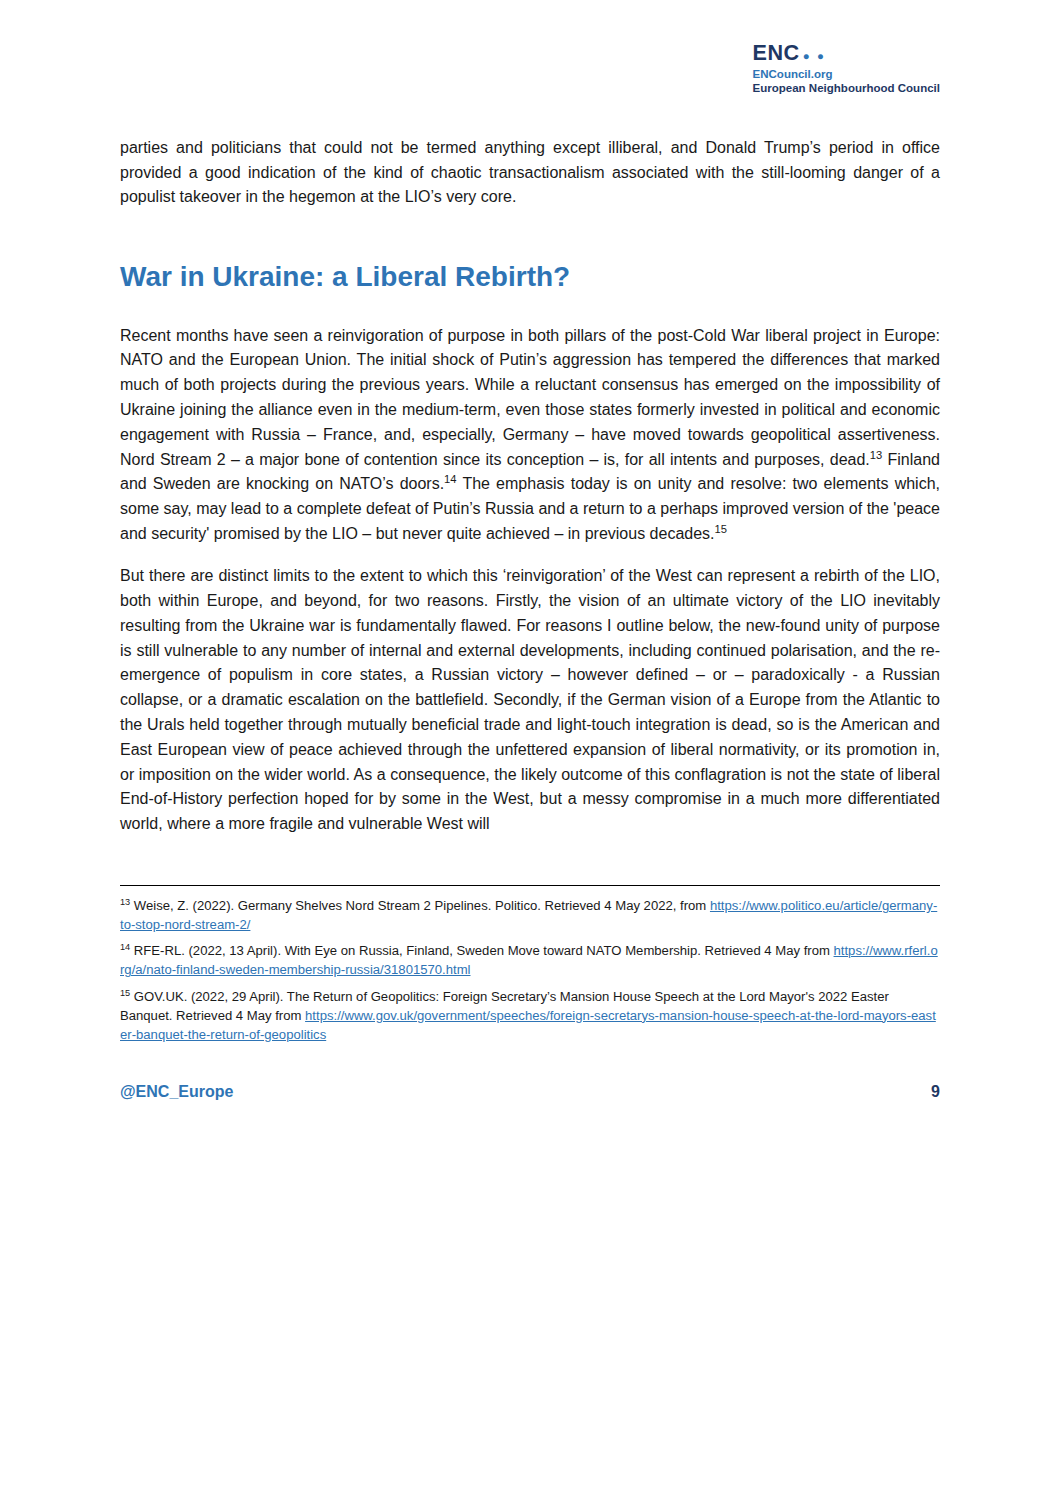ENC ● ●
ENCouncil.org
European Neighbourhood Council
parties and politicians that could not be termed anything except illiberal, and Donald Trump’s period in office provided a good indication of the kind of chaotic transactionalism associated with the still-looming danger of a populist takeover in the hegemon at the LIO’s very core.
War in Ukraine: a Liberal Rebirth?
Recent months have seen a reinvigoration of purpose in both pillars of the post-Cold War liberal project in Europe: NATO and the European Union. The initial shock of Putin’s aggression has tempered the differences that marked much of both projects during the previous years. While a reluctant consensus has emerged on the impossibility of Ukraine joining the alliance even in the medium-term, even those states formerly invested in political and economic engagement with Russia – France, and, especially, Germany – have moved towards geopolitical assertiveness. Nord Stream 2 – a major bone of contention since its conception – is, for all intents and purposes, dead.13 Finland and Sweden are knocking on NATO’s doors.14 The emphasis today is on unity and resolve: two elements which, some say, may lead to a complete defeat of Putin’s Russia and a return to a perhaps improved version of the 'peace and security' promised by the LIO – but never quite achieved – in previous decades.15
But there are distinct limits to the extent to which this ‘reinvigoration’ of the West can represent a rebirth of the LIO, both within Europe, and beyond, for two reasons. Firstly, the vision of an ultimate victory of the LIO inevitably resulting from the Ukraine war is fundamentally flawed. For reasons I outline below, the new-found unity of purpose is still vulnerable to any number of internal and external developments, including continued polarisation, and the re-emergence of populism in core states, a Russian victory – however defined – or – paradoxically - a Russian collapse, or a dramatic escalation on the battlefield. Secondly, if the German vision of a Europe from the Atlantic to the Urals held together through mutually beneficial trade and light-touch integration is dead, so is the American and East European view of peace achieved through the unfettered expansion of liberal normativity, or its promotion in, or imposition on the wider world. As a consequence, the likely outcome of this conflagration is not the state of liberal End-of-History perfection hoped for by some in the West, but a messy compromise in a much more differentiated world, where a more fragile and vulnerable West will
13 Weise, Z. (2022). Germany Shelves Nord Stream 2 Pipelines. Politico. Retrieved 4 May 2022, from https://www.politico.eu/article/germany-to-stop-nord-stream-2/
14 RFE-RL. (2022, 13 April). With Eye on Russia, Finland, Sweden Move toward NATO Membership. Retrieved 4 May from https://www.rferl.org/a/nato-finland-sweden-membership-russia/31801570.html
15 GOV.UK. (2022, 29 April). The Return of Geopolitics: Foreign Secretary’s Mansion House Speech at the Lord Mayor's 2022 Easter Banquet. Retrieved 4 May from https://www.gov.uk/government/speeches/foreign-secretarys-mansion-house-speech-at-the-lord-mayors-easter-banquet-the-return-of-geopolitics
@ENC_Europe 9